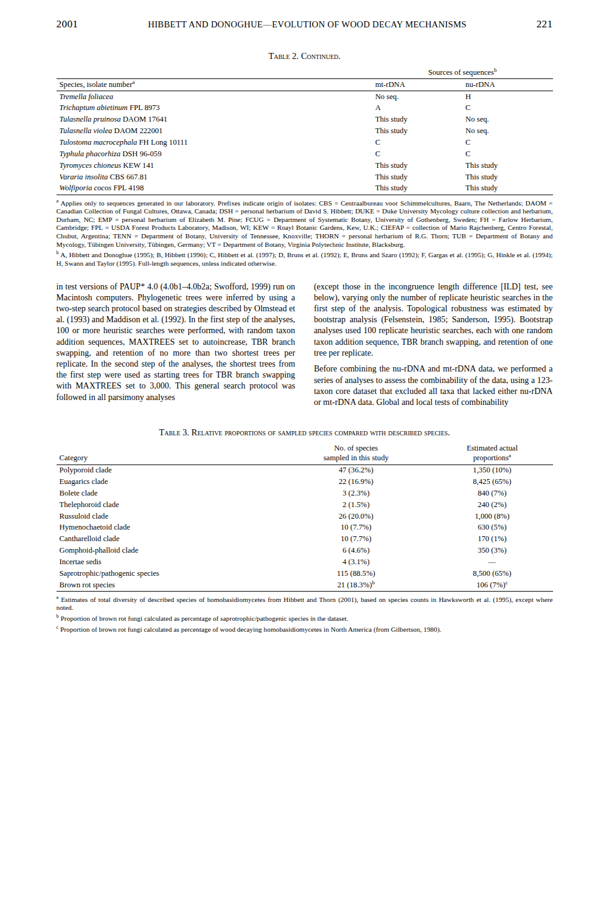2001 HIBBETT AND DONOGHUE—EVOLUTION OF WOOD DECAY MECHANISMS 221
Table 2. Continued.
| | Sources of sequences b |
| --- | --- |
| Species, isolate number a | mt-rDNA | nu-rDNA |
| Tremella foliacea | No seq. | H |
| Trichaptum abietinum FPL 8973 | A | C |
| Tulasnella pruinosa DAOM 17641 | This study | No seq. |
| Tulasnella violea DAOM 222001 | This study | No seq. |
| Tulostoma macrocephala FH Long 10111 | C | C |
| Typhula phacorhiza DSH 96-059 | C | C |
| Tyromyces chioneus KEW 141 | This study | This study |
| Vararia insolita CBS 667.81 | This study | This study |
| Wolfiporia cocos FPL 4198 | This study | This study |
a Applies only to sequences generated in our laboratory. Prefixes indicate origin of isolates: CBS = Centraalbureau voor Schimmelcultures, Baarn, The Netherlands; DAOM = Canadian Collection of Fungal Cultures, Ottawa, Canada; DSH = personal herbarium of David S. Hibbett; DUKE = Duke University Mycology culture collection and herbarium, Durham, NC; EMP = personal herbarium of Elizabeth M. Pine; FCUG = Department of Systematic Botany, University of Gothenberg, Sweden; FH = Farlow Herbarium, Cambridge; FPL = USDA Forest Products Laboratory, Madison, WI; KEW = Roayl Botanic Gardens, Kew, U.K.; CIEFAP = collection of Mario Rajchenberg, Centro Forestal, Chubut, Argentina; TENN = Department of Botany, University of Tennessee, Knoxville; THORN = personal herbarium of R.G. Thorn; TUB = Department of Botany and Mycology, Tübingen University, Tübingen, Germany; VT = Department of Botany, Virginia Polytechnic Institute, Blacksburg.
b A, Hibbett and Donoghue (1995); B, Hibbett (1996); C, Hibbett et al. (1997); D, Bruns et al. (1992); E, Bruns and Szaro (1992); F, Gargas et al. (1995); G, Hinkle et al. (1994); H, Swann and Taylor (1995). Full-length sequences, unless indicated otherwise.
in test versions of PAUP* 4.0 (4.0b1–4.0b2a; Swofford, 1999) run on Macintosh computers. Phylogenetic trees were inferred by using a two-step search protocol based on strategies described by Olmstead et al. (1993) and Maddison et al. (1992). In the first step of the analyses, 100 or more heuristic searches were performed, with random taxon addition sequences, MAXTREES set to autoincrease, TBR branch swapping, and retention of no more than two shortest trees per replicate. In the second step of the analyses, the shortest trees from the first step were used as starting trees for TBR branch swapping with MAXTREES set to 3,000. This general search protocol was followed in all parsimony analyses
(except those in the incongruence length difference [ILD] test, see below), varying only the number of replicate heuristic searches in the first step of the analysis. Topological robustness was estimated by bootstrap analysis (Felsenstein, 1985; Sanderson, 1995). Bootstrap analyses used 100 replicate heuristic searches, each with one random taxon addition sequence, TBR branch swapping, and retention of one tree per replicate.
Before combining the nu-rDNA and mt-rDNA data, we performed a series of analyses to assess the combinability of the data, using a 123-taxon core dataset that excluded all taxa that lacked either nu-rDNA or mt-rDNA data. Global and local tests of combinability
Table 3. Relative proportions of sampled species compared with described species.
| Category | No. of species sampled in this study | Estimated actual proportions a |
| --- | --- | --- |
| Polyporoid clade | 47 (36.2%) | 1,350 (10%) |
| Euagarics clade | 22 (16.9%) | 8,425 (65%) |
| Bolete clade | 3 (2.3%) | 840 (7%) |
| Thelephoroid clade | 2 (1.5%) | 240 (2%) |
| Russuloid clade | 26 (20.0%) | 1,000 (8%) |
| Hymenochaetoid clade | 10 (7.7%) | 630 (5%) |
| Cantharelloid clade | 10 (7.7%) | 170 (1%) |
| Gomphoid-phalloid clade | 6 (4.6%) | 350 (3%) |
| Incertae sedis | 4 (3.1%) | — |
| Saprotrophic/pathogenic species | 115 (88.5%) | 8,500 (65%) |
| Brown rot species | 21 (18.3%) b | 106 (7%) c |
a Estimates of total diversity of described species of homobasidiomycetes from Hibbett and Thorn (2001), based on species counts in Hawksworth et al. (1995), except where noted.
b Proportion of brown rot fungi calculated as percentage of saprotrophic/pathogenic species in the dataset.
c Proportion of brown rot fungi calculated as percentage of wood decaying homobasidiomycetes in North America (from Gilbertson, 1980).